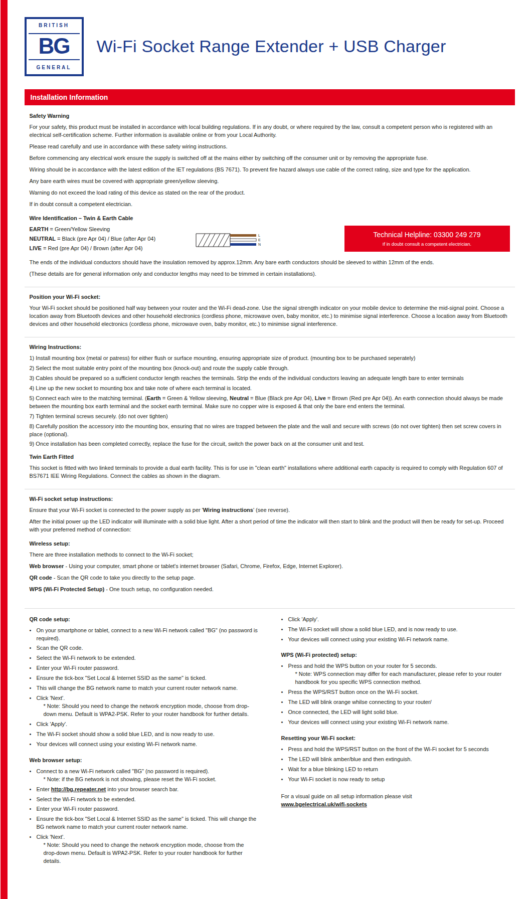BRITISH BG GENERAL
Wi-Fi Socket Range Extender + USB Charger
Installation Information
Safety Warning
For your safety, this product must be installed in accordance with local building regulations. If in any doubt, or where required by the law, consult a competent person who is registered with an electrical self-certification scheme. Further information is available online or from your Local Authority.
Please read carefully and use in accordance with these safety wiring instructions.
Before commencing any electrical work ensure the supply is switched off at the mains either by switching off the consumer unit or by removing the appropriate fuse.
Wiring should be in accordance with the latest edition of the IET regulations (BS 7671). To prevent fire hazard always use cable of the correct rating, size and type for the application.
Any bare earth wires must be covered with appropriate green/yellow sleeving.
Warning do not exceed the load rating of this device as stated on the rear of the product.
If in doubt consult a competent electrician.
Wire Identification – Twin & Earth Cable
EARTH = Green/Yellow Sleeving
NEUTRAL = Black (pre Apr 04) / Blue (after Apr 04)
LIVE = Red (pre Apr 04) / Brown (after Apr 04)
L E N
Technical Helpline: 03300 249 279 If in doubt consult a competent electrician.
The ends of the individual conductors should have the insulation removed by approx.12mm. Any bare earth conductors should be sleeved to within 12mm of the ends.
(These details are for general information only and conductor lengths may need to be trimmed in certain installations).
Position your Wi-Fi socket:
Your Wi-Fi socket should be positioned half way between your router and the Wi-Fi dead-zone. Use the signal strength indicator on your mobile device to determine the mid-signal point. Choose a location away from Bluetooth devices and other household electronics (cordless phone, microwave oven, baby monitor, etc.) to minimise signal interference. Choose a location away from Bluetooth devices and other household electronics (cordless phone, microwave oven, baby monitor, etc.) to minimise signal interference.
Wiring Instructions:
1) Install mounting box (metal or patress) for either flush or surface mounting, ensuring appropriate size of product. (mounting box to be purchased seperately)
2) Select the most suitable entry point of the mounting box (knock-out) and route the supply cable through.
3) Cables should be prepared so a sufficient conductor length reaches the terminals. Strip the ends of the individual conductors leaving an adequate length bare to enter terminals
4) Line up the new socket to mounting box and take note of where each terminal is located.
5) Connect each wire to the matching terminal. (Earth = Green & Yellow sleeving, Neutral = Blue (Black pre Apr 04), Live = Brown (Red pre Apr 04)). An earth connection should always be made between the mounting box earth terminal and the socket earth terminal. Make sure no copper wire is exposed & that only the bare end enters the terminal.
7) Tighten terminal screws securely. (do not over tighten)
8) Carefully position the accessory into the mounting box, ensuring that no wires are trapped between the plate and the wall and secure with screws (do not over tighten) then set screw covers in place (optional).
9) Once installation has been completed correctly, replace the fuse for the circuit, switch the power back on at the consumer unit and test.
Twin Earth Fitted
This socket is fitted with two linked terminals to provide a dual earth facility. This is for use in "clean earth" installations where additional earth capacity is required to comply with Regulation 607 of BS7671 IEE Wiring Regulations. Connect the cables as shown in the diagram.
Wi-Fi socket setup instructions:
Ensure that your Wi-Fi socket is connected to the power supply as per 'Wiring instructions' (see reverse).
After the initial power up the LED indicator will illuminate with a solid blue light. After a short period of time the indicator will then start to blink and the product will then be ready for set-up. Proceed with your preferred method of connection:
Wireless setup:
There are three installation methods to connect to the Wi-Fi socket;
Web browser - Using your computer, smart phone or tablet's internet browser (Safari, Chrome, Firefox, Edge, Internet Explorer).
QR code - Scan the QR code to take you directly to the setup page.
WPS (Wi-Fi Protected Setup) - One touch setup, no configuration needed.
QR code setup:
On your smartphone or tablet, connect to a new Wi-Fi network called "BG" (no password is required).
Scan the QR code.
Select the Wi-Fi network to be extended.
Enter your Wi-Fi router password.
Ensure the tick-box "Set Local & Internet SSID as the same" is ticked.
This will change the BG network name to match your current router network name.
Click 'Next'. * Note: Should you need to change the network encryption mode, choose from drop-down menu. Default is WPA2-PSK. Refer to your router handbook for further details.
Click 'Apply'.
The Wi-Fi socket should show a solid blue LED, and is now ready to use.
Your devices will connect using your existing Wi-Fi network name.
Web browser setup:
Connect to a new Wi-Fi network called "BG" (no password is required). * Note: if the BG network is not showing, please reset the Wi-Fi socket.
Enter http://bg.repeater.net into your browser search bar.
Select the Wi-Fi network to be extended.
Enter your Wi-Fi router password.
Ensure the tick-box "Set Local & Internet SSID as the same" is ticked. This will change the BG network name to match your current router network name.
Click 'Next'. * Note: Should you need to change the network encryption mode, choose from the drop-down menu. Default is WPA2-PSK. Refer to your router handbook for further details.
Click 'Apply'.
The Wi-Fi socket will show a solid blue LED, and is now ready to use.
Your devices will connect using your existing Wi-Fi network name.
WPS (Wi-Fi protected) setup:
Press and hold the WPS button on your router for 5 seconds. * Note: WPS connection may differ for each manufacturer, please refer to your router handbook for you specific WPS connection method.
Press the WPS/RST button once on the Wi-Fi socket.
The LED will blink orange whilse connecting to your router/
Once connected, the LED will light solid blue.
Your devices will connect using your existing Wi-Fi network name.
Resetting your Wi-Fi socket:
Press and hold the WPS/RST button on the front of the Wi-Fi socket for 5 seconds
The LED will blink amber/blue and then extinguish.
Wait for a blue blinking LED to return
Your Wi-Fi socket is now ready to setup
For a visual guide on all setup information please visit
www.bgelectrical.uk/wifi-sockets